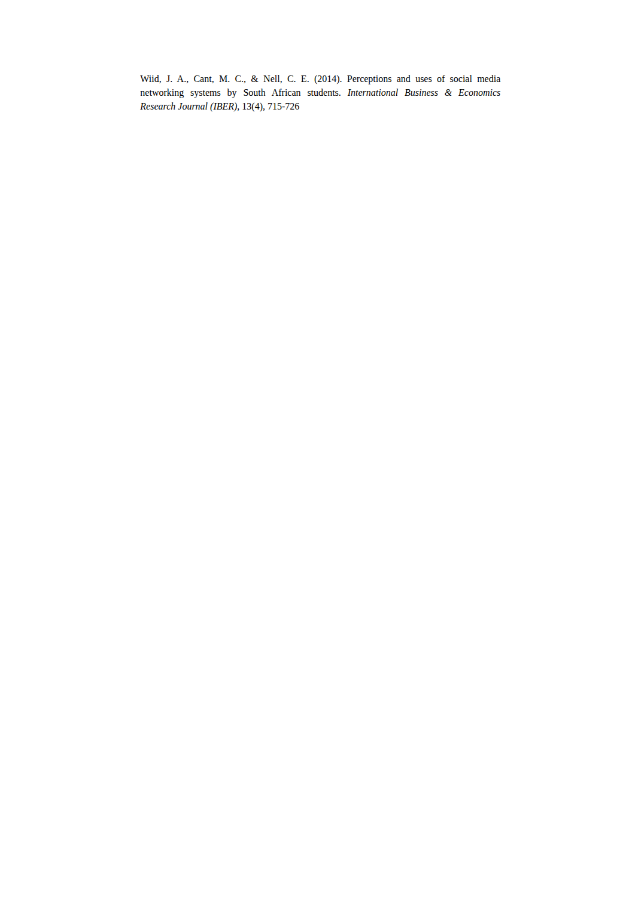Wiid, J. A., Cant, M. C., & Nell, C. E. (2014). Perceptions and uses of social media networking systems by South African students. International Business & Economics Research Journal (IBER), 13(4), 715-726